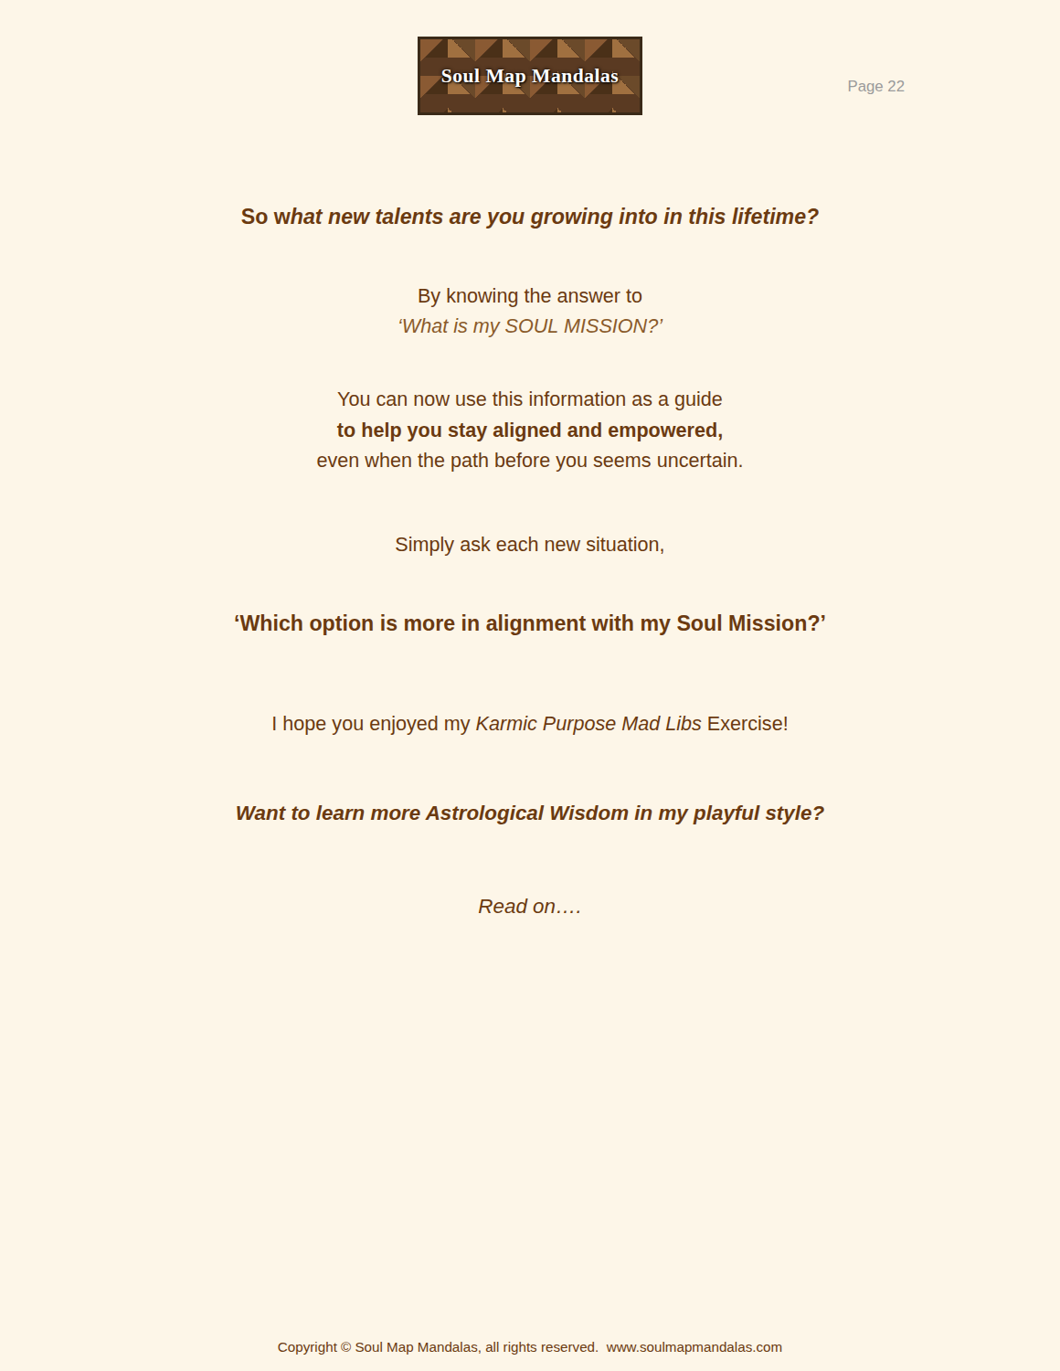Soul Map Mandalas
Page 22
So what new talents are you growing into in this lifetime?
By knowing the answer to
‘What is my SOUL MISSION?’
You can now use this information as a guide
to help you stay aligned and empowered,
even when the path before you seems uncertain.
Simply ask each new situation,
‘Which option is more in alignment with my Soul Mission?’
I hope you enjoyed my Karmic Purpose Mad Libs Exercise!
Want to learn more Astrological Wisdom in my playful style?
Read on….
Copyright © Soul Map Mandalas, all rights reserved. www.soulmapmandalas.com